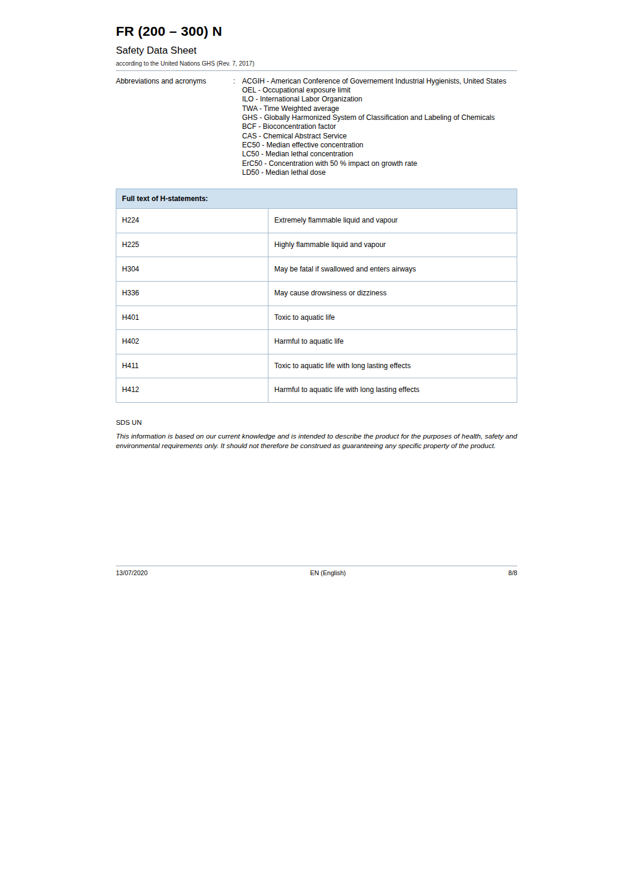FR (200 – 300) N
Safety Data Sheet
according to the United Nations GHS (Rev. 7, 2017)
Abbreviations and acronyms
:
ACGIH - American Conference of Governement Industrial Hygienists, United States
OEL - Occupational exposure limit
ILO - International Labor Organization
TWA - Time Weighted average
GHS - Globally Harmonized System of Classification and Labeling of Chemicals
BCF - Bioconcentration factor
CAS - Chemical Abstract Service
EC50 - Median effective concentration
LC50 - Median lethal concentration
ErC50 - Concentration with 50 % impact on growth rate
LD50 - Median lethal dose
| Full text of H-statements: |
| --- |
| H224 | Extremely flammable liquid and vapour |
| H225 | Highly flammable liquid and vapour |
| H304 | May be fatal if swallowed and enters airways |
| H336 | May cause drowsiness or dizziness |
| H401 | Toxic to aquatic life |
| H402 | Harmful to aquatic life |
| H411 | Toxic to aquatic life with long lasting effects |
| H412 | Harmful to aquatic life with long lasting effects |
SDS UN
This information is based on our current knowledge and is intended to describe the product for the purposes of health, safety and environmental requirements only. It should not therefore be construed as guaranteeing any specific property of the product.
13/07/2020
EN (English)
8/8